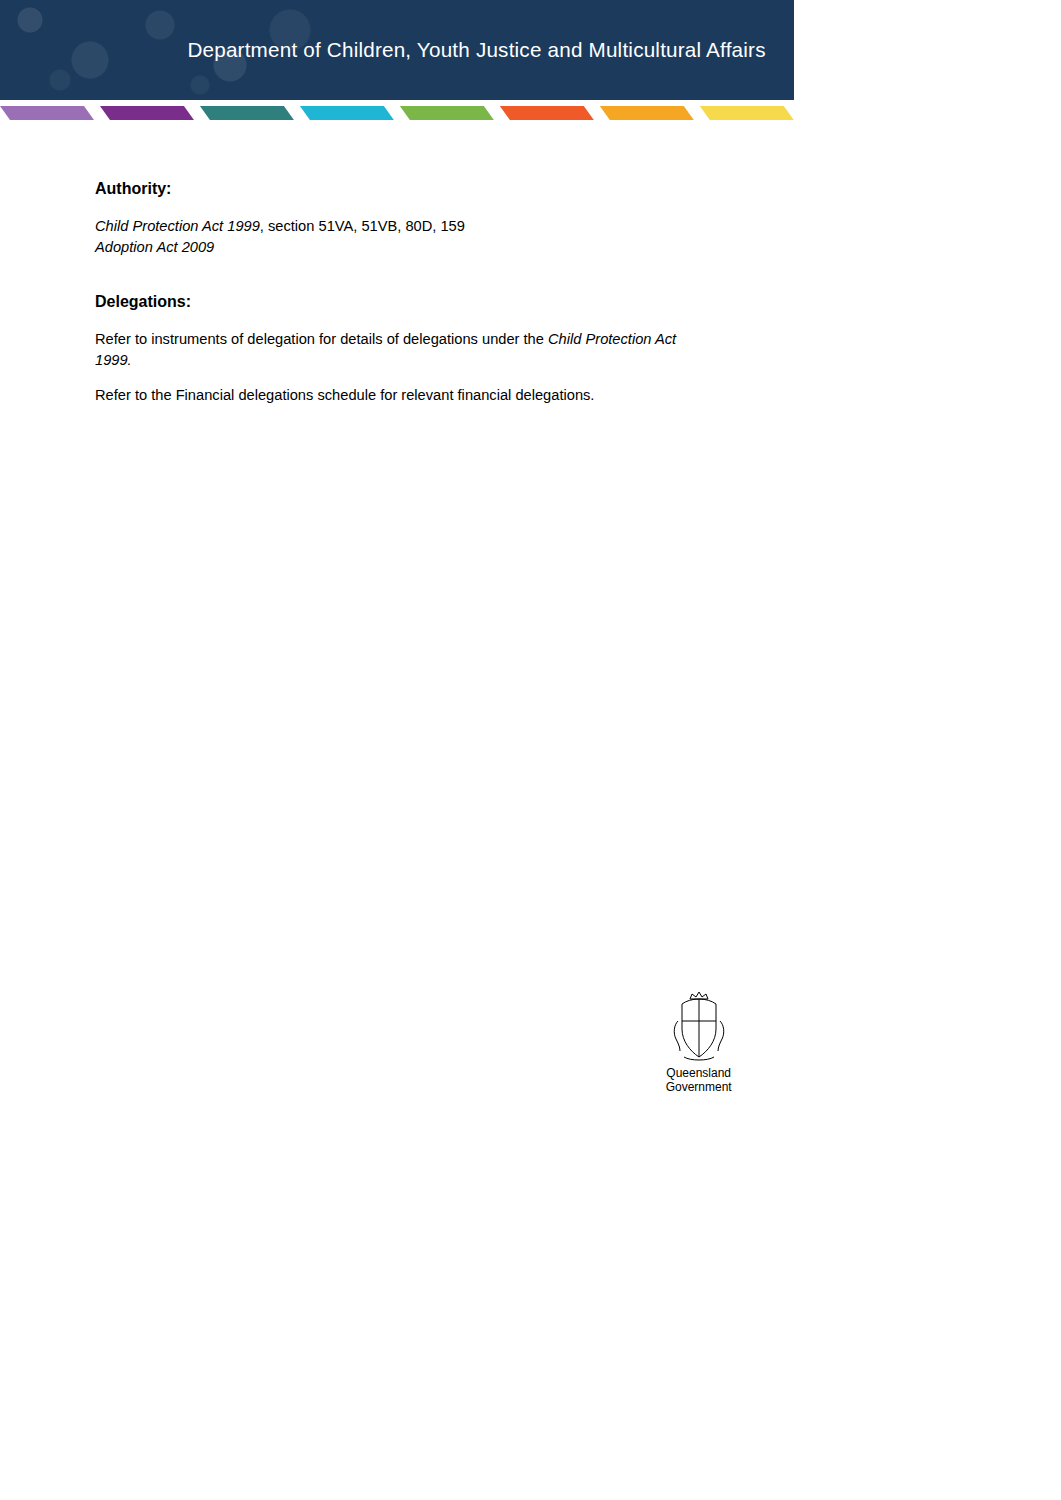Department of Children, Youth Justice and Multicultural Affairs
Authority:
Child Protection Act 1999, section 51VA, 51VB, 80D, 159
Adoption Act 2009
Delegations:
Refer to instruments of delegation for details of delegations under the Child Protection Act 1999.
Refer to the Financial delegations schedule for relevant financial delegations.
Queensland
Government